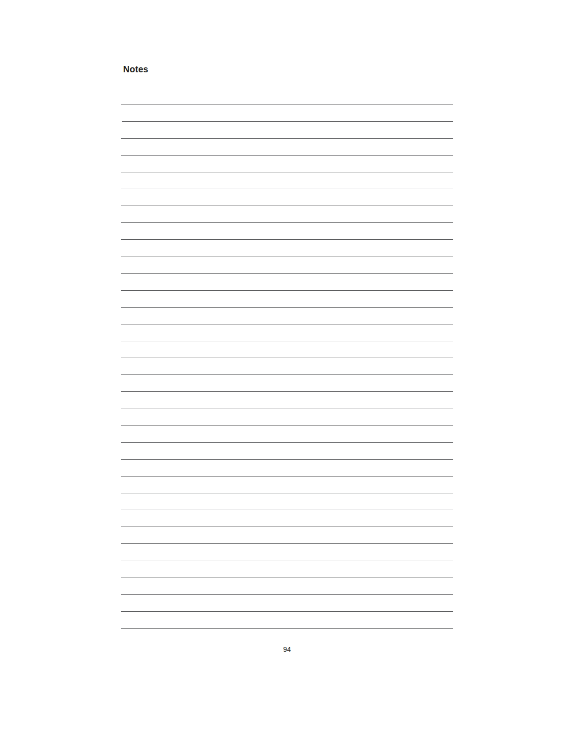Notes
94